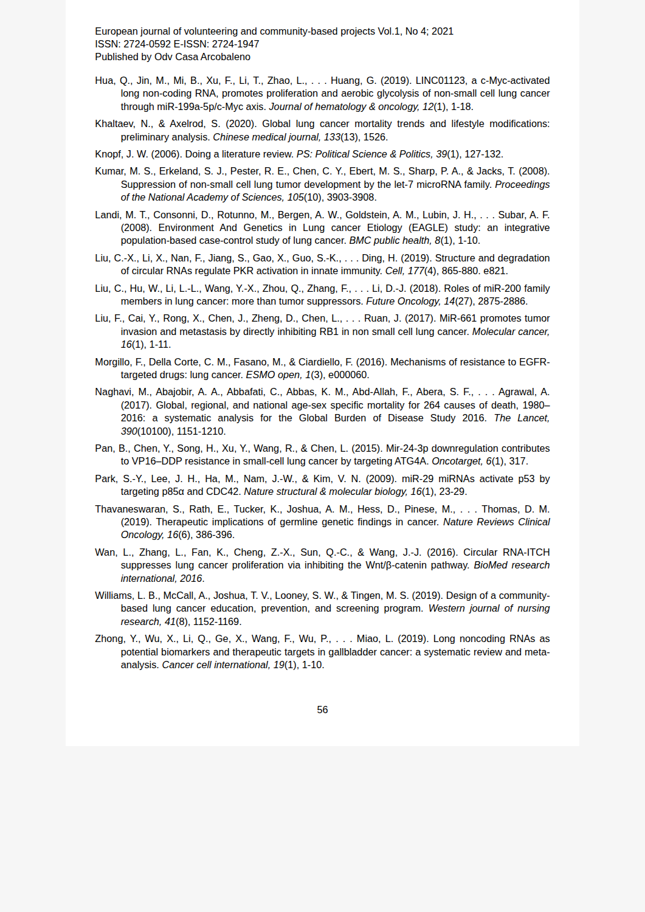European journal of volunteering and community-based projects Vol.1, No 4; 2021
ISSN: 2724-0592 E-ISSN: 2724-1947
Published by Odv Casa Arcobaleno
Hua, Q., Jin, M., Mi, B., Xu, F., Li, T., Zhao, L., . . . Huang, G. (2019). LINC01123, a c-Myc-activated long non-coding RNA, promotes proliferation and aerobic glycolysis of non-small cell lung cancer through miR-199a-5p/c-Myc axis. Journal of hematology & oncology, 12(1), 1-18.
Khaltaev, N., & Axelrod, S. (2020). Global lung cancer mortality trends and lifestyle modifications: preliminary analysis. Chinese medical journal, 133(13), 1526.
Knopf, J. W. (2006). Doing a literature review. PS: Political Science & Politics, 39(1), 127-132.
Kumar, M. S., Erkeland, S. J., Pester, R. E., Chen, C. Y., Ebert, M. S., Sharp, P. A., & Jacks, T. (2008). Suppression of non-small cell lung tumor development by the let-7 microRNA family. Proceedings of the National Academy of Sciences, 105(10), 3903-3908.
Landi, M. T., Consonni, D., Rotunno, M., Bergen, A. W., Goldstein, A. M., Lubin, J. H., . . . Subar, A. F. (2008). Environment And Genetics in Lung cancer Etiology (EAGLE) study: an integrative population-based case-control study of lung cancer. BMC public health, 8(1), 1-10.
Liu, C.-X., Li, X., Nan, F., Jiang, S., Gao, X., Guo, S.-K., . . . Ding, H. (2019). Structure and degradation of circular RNAs regulate PKR activation in innate immunity. Cell, 177(4), 865-880. e821.
Liu, C., Hu, W., Li, L.-L., Wang, Y.-X., Zhou, Q., Zhang, F., . . . Li, D.-J. (2018). Roles of miR-200 family members in lung cancer: more than tumor suppressors. Future Oncology, 14(27), 2875-2886.
Liu, F., Cai, Y., Rong, X., Chen, J., Zheng, D., Chen, L., . . . Ruan, J. (2017). MiR-661 promotes tumor invasion and metastasis by directly inhibiting RB1 in non small cell lung cancer. Molecular cancer, 16(1), 1-11.
Morgillo, F., Della Corte, C. M., Fasano, M., & Ciardiello, F. (2016). Mechanisms of resistance to EGFR-targeted drugs: lung cancer. ESMO open, 1(3), e000060.
Naghavi, M., Abajobir, A. A., Abbafati, C., Abbas, K. M., Abd-Allah, F., Abera, S. F., . . . Agrawal, A. (2017). Global, regional, and national age-sex specific mortality for 264 causes of death, 1980–2016: a systematic analysis for the Global Burden of Disease Study 2016. The Lancet, 390(10100), 1151-1210.
Pan, B., Chen, Y., Song, H., Xu, Y., Wang, R., & Chen, L. (2015). Mir-24-3p downregulation contributes to VP16–DDP resistance in small-cell lung cancer by targeting ATG4A. Oncotarget, 6(1), 317.
Park, S.-Y., Lee, J. H., Ha, M., Nam, J.-W., & Kim, V. N. (2009). miR-29 miRNAs activate p53 by targeting p85α and CDC42. Nature structural & molecular biology, 16(1), 23-29.
Thavaneswaran, S., Rath, E., Tucker, K., Joshua, A. M., Hess, D., Pinese, M., . . . Thomas, D. M. (2019). Therapeutic implications of germline genetic findings in cancer. Nature Reviews Clinical Oncology, 16(6), 386-396.
Wan, L., Zhang, L., Fan, K., Cheng, Z.-X., Sun, Q.-C., & Wang, J.-J. (2016). Circular RNA-ITCH suppresses lung cancer proliferation via inhibiting the Wnt/β-catenin pathway. BioMed research international, 2016.
Williams, L. B., McCall, A., Joshua, T. V., Looney, S. W., & Tingen, M. S. (2019). Design of a community-based lung cancer education, prevention, and screening program. Western journal of nursing research, 41(8), 1152-1169.
Zhong, Y., Wu, X., Li, Q., Ge, X., Wang, F., Wu, P., . . . Miao, L. (2019). Long noncoding RNAs as potential biomarkers and therapeutic targets in gallbladder cancer: a systematic review and meta-analysis. Cancer cell international, 19(1), 1-10.
56